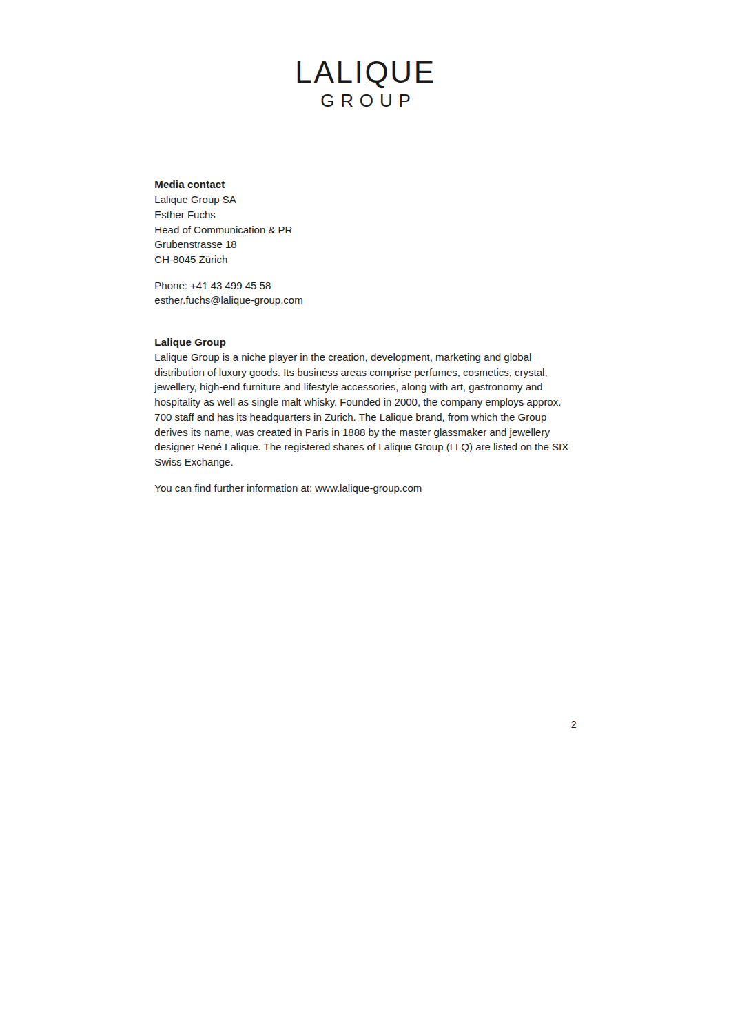LALIQUE GROUP
Media contact
Lalique Group SA
Esther Fuchs
Head of Communication & PR
Grubenstrasse 18
CH-8045 Zürich
Phone: +41 43 499 45 58
esther.fuchs@lalique-group.com
Lalique Group
Lalique Group is a niche player in the creation, development, marketing and global distribution of luxury goods. Its business areas comprise perfumes, cosmetics, crystal, jewellery, high-end furniture and lifestyle accessories, along with art, gastronomy and hospitality as well as single malt whisky. Founded in 2000, the company employs approx. 700 staff and has its headquarters in Zurich. The Lalique brand, from which the Group derives its name, was created in Paris in 1888 by the master glassmaker and jewellery designer René Lalique. The registered shares of Lalique Group (LLQ) are listed on the SIX Swiss Exchange.
You can find further information at: www.lalique-group.com
2